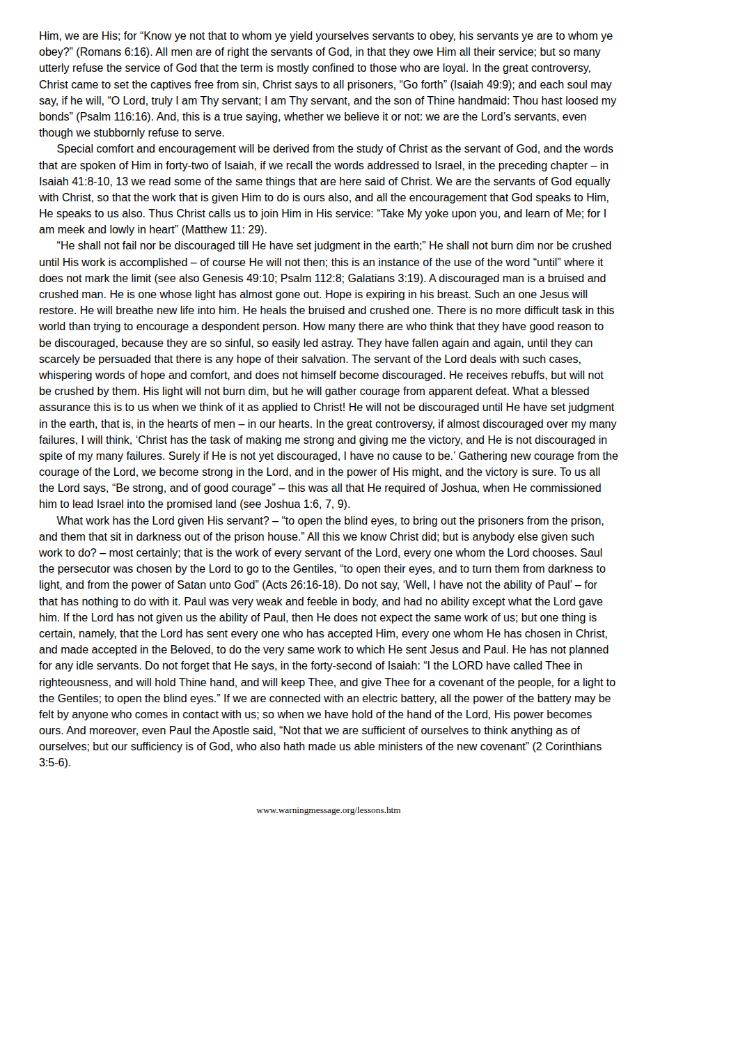Him, we are His; for “Know ye not that to whom ye yield yourselves servants to obey, his servants ye are to whom ye obey?” (Romans 6:16). All men are of right the servants of God, in that they owe Him all their service; but so many utterly refuse the service of God that the term is mostly confined to those who are loyal. In the great controversy, Christ came to set the captives free from sin, Christ says to all prisoners, “Go forth” (Isaiah 49:9); and each soul may say, if he will, “O Lord, truly I am Thy servant; I am Thy servant, and the son of Thine handmaid: Thou hast loosed my bonds” (Psalm 116:16). And, this is a true saying, whether we believe it or not: we are the Lord’s servants, even though we stubbornly refuse to serve.
Special comfort and encouragement will be derived from the study of Christ as the servant of God, and the words that are spoken of Him in forty-two of Isaiah, if we recall the words addressed to Israel, in the preceding chapter – in Isaiah 41:8-10, 13 we read some of the same things that are here said of Christ. We are the servants of God equally with Christ, so that the work that is given Him to do is ours also, and all the encouragement that God speaks to Him, He speaks to us also. Thus Christ calls us to join Him in His service: “Take My yoke upon you, and learn of Me; for I am meek and lowly in heart” (Matthew 11: 29).
“He shall not fail nor be discouraged till He have set judgment in the earth;” He shall not burn dim nor be crushed until His work is accomplished – of course He will not then; this is an instance of the use of the word “until” where it does not mark the limit (see also Genesis 49:10; Psalm 112:8; Galatians 3:19). A discouraged man is a bruised and crushed man. He is one whose light has almost gone out. Hope is expiring in his breast. Such an one Jesus will restore. He will breathe new life into him. He heals the bruised and crushed one. There is no more difficult task in this world than trying to encourage a despondent person. How many there are who think that they have good reason to be discouraged, because they are so sinful, so easily led astray. They have fallen again and again, until they can scarcely be persuaded that there is any hope of their salvation. The servant of the Lord deals with such cases, whispering words of hope and comfort, and does not himself become discouraged. He receives rebuffs, but will not be crushed by them. His light will not burn dim, but he will gather courage from apparent defeat. What a blessed assurance this is to us when we think of it as applied to Christ! He will not be discouraged until He have set judgment in the earth, that is, in the hearts of men – in our hearts. In the great controversy, if almost discouraged over my many failures, I will think, ‘Christ has the task of making me strong and giving me the victory, and He is not discouraged in spite of my many failures. Surely if He is not yet discouraged, I have no cause to be.’ Gathering new courage from the courage of the Lord, we become strong in the Lord, and in the power of His might, and the victory is sure. To us all the Lord says, “Be strong, and of good courage” – this was all that He required of Joshua, when He commissioned him to lead Israel into the promised land (see Joshua 1:6, 7, 9).
What work has the Lord given His servant? – “to open the blind eyes, to bring out the prisoners from the prison, and them that sit in darkness out of the prison house.” All this we know Christ did; but is anybody else given such work to do? – most certainly; that is the work of every servant of the Lord, every one whom the Lord chooses. Saul the persecutor was chosen by the Lord to go to the Gentiles, “to open their eyes, and to turn them from darkness to light, and from the power of Satan unto God” (Acts 26:16-18). Do not say, ‘Well, I have not the ability of Paul’ – for that has nothing to do with it. Paul was very weak and feeble in body, and had no ability except what the Lord gave him. If the Lord has not given us the ability of Paul, then He does not expect the same work of us; but one thing is certain, namely, that the Lord has sent every one who has accepted Him, every one whom He has chosen in Christ, and made accepted in the Beloved, to do the very same work to which He sent Jesus and Paul. He has not planned for any idle servants. Do not forget that He says, in the forty-second of Isaiah: “I the LORD have called Thee in righteousness, and will hold Thine hand, and will keep Thee, and give Thee for a covenant of the people, for a light to the Gentiles; to open the blind eyes.” If we are connected with an electric battery, all the power of the battery may be felt by anyone who comes in contact with us; so when we have hold of the hand of the Lord, His power becomes ours. And moreover, even Paul the Apostle said, “Not that we are sufficient of ourselves to think anything as of ourselves; but our sufficiency is of God, who also hath made us able ministers of the new covenant” (2 Corinthians 3:5-6).
www.warningmessage.org/lessons.htm